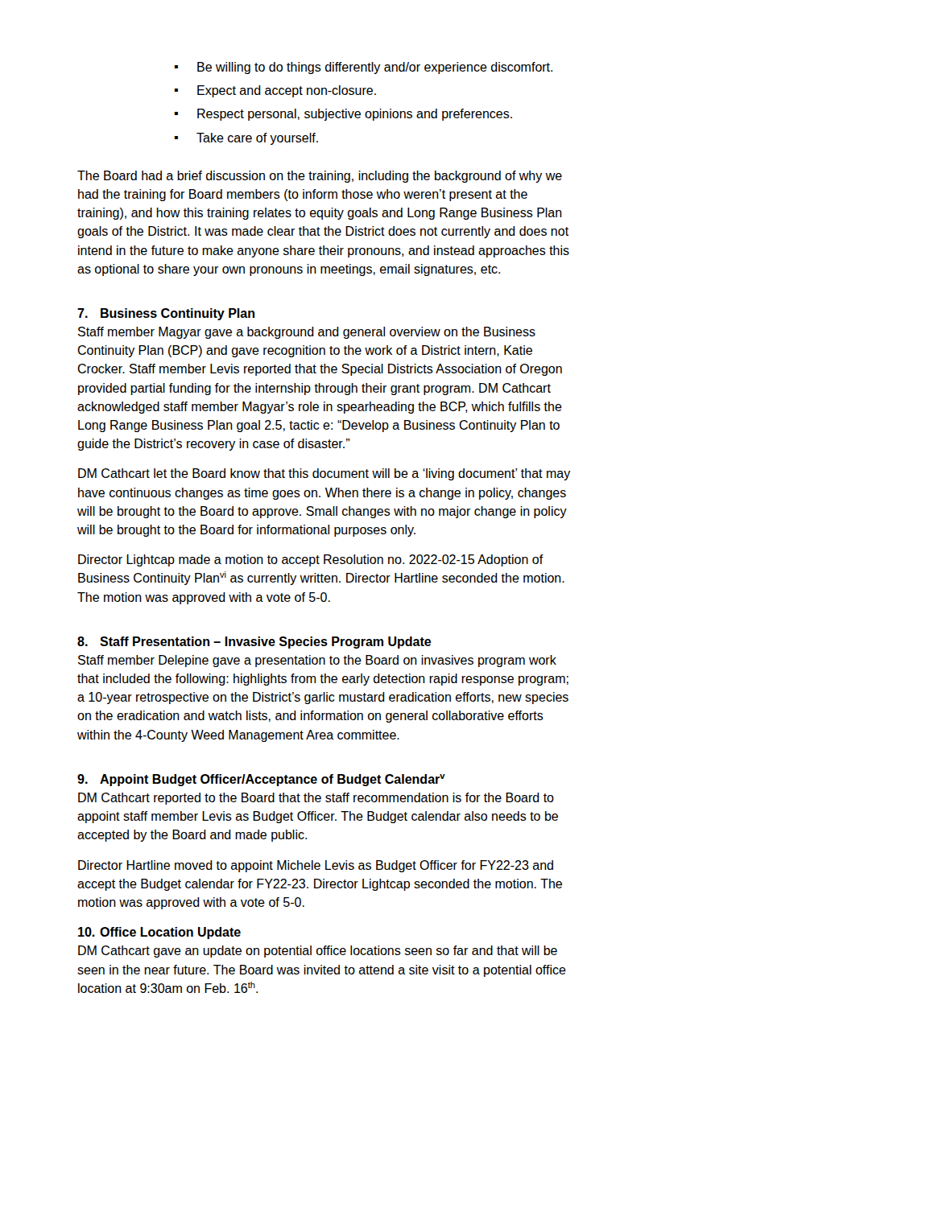Be willing to do things differently and/or experience discomfort.
Expect and accept non-closure.
Respect personal, subjective opinions and preferences.
Take care of yourself.
The Board had a brief discussion on the training, including the background of why we had the training for Board members (to inform those who weren’t present at the training), and how this training relates to equity goals and Long Range Business Plan goals of the District. It was made clear that the District does not currently and does not intend in the future to make anyone share their pronouns, and instead approaches this as optional to share your own pronouns in meetings, email signatures, etc.
7. Business Continuity Plan
Staff member Magyar gave a background and general overview on the Business Continuity Plan (BCP) and gave recognition to the work of a District intern, Katie Crocker. Staff member Levis reported that the Special Districts Association of Oregon provided partial funding for the internship through their grant program. DM Cathcart acknowledged staff member Magyar’s role in spearheading the BCP, which fulfills the Long Range Business Plan goal 2.5, tactic e: “Develop a Business Continuity Plan to guide the District’s recovery in case of disaster.”
DM Cathcart let the Board know that this document will be a ‘living document’ that may have continuous changes as time goes on. When there is a change in policy, changes will be brought to the Board to approve. Small changes with no major change in policy will be brought to the Board for informational purposes only.
Director Lightcap made a motion to accept Resolution no. 2022-02-15 Adoption of Business Continuity Planvi as currently written. Director Hartline seconded the motion. The motion was approved with a vote of 5-0.
8. Staff Presentation – Invasive Species Program Update
Staff member Delepine gave a presentation to the Board on invasives program work that included the following: highlights from the early detection rapid response program; a 10-year retrospective on the District’s garlic mustard eradication efforts, new species on the eradication and watch lists, and information on general collaborative efforts within the 4-County Weed Management Area committee.
9. Appoint Budget Officer/Acceptance of Budget Calendarv
DM Cathcart reported to the Board that the staff recommendation is for the Board to appoint staff member Levis as Budget Officer. The Budget calendar also needs to be accepted by the Board and made public.
Director Hartline moved to appoint Michele Levis as Budget Officer for FY22-23 and accept the Budget calendar for FY22-23. Director Lightcap seconded the motion. The motion was approved with a vote of 5-0.
10. Office Location Update
DM Cathcart gave an update on potential office locations seen so far and that will be seen in the near future. The Board was invited to attend a site visit to a potential office location at 9:30am on Feb. 16th.